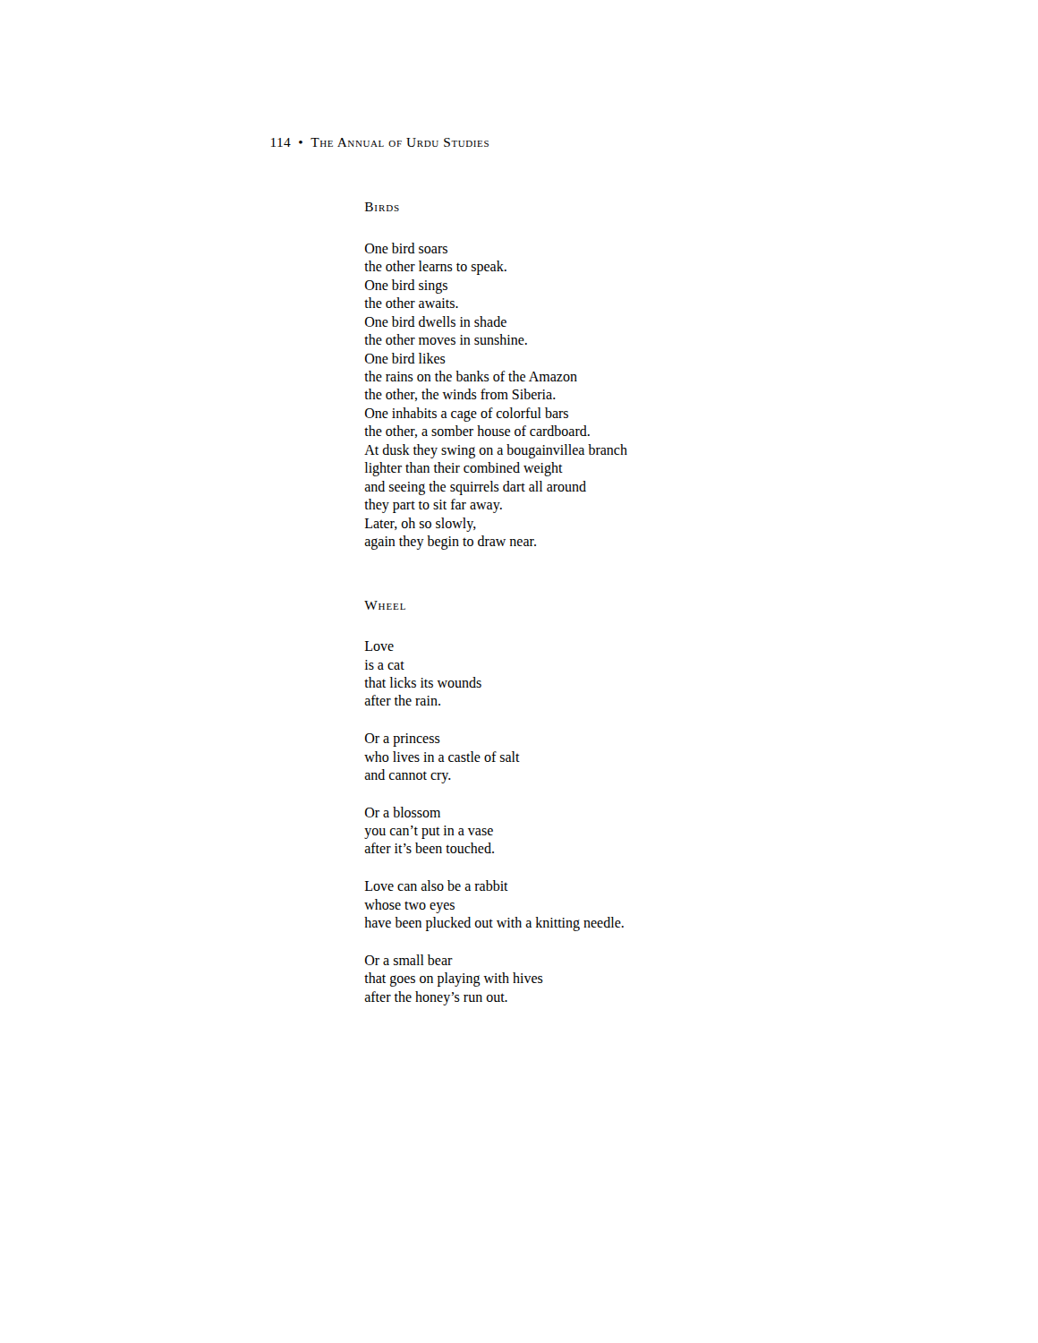114 • The Annual of Urdu Studies
Birds
One bird soars
the other learns to speak.
One bird sings
the other awaits.
One bird dwells in shade
the other moves in sunshine.
One bird likes
the rains on the banks of the Amazon
the other, the winds from Siberia.
One inhabits a cage of colorful bars
the other, a somber house of cardboard.
At dusk they swing on a bougainvillea branch
lighter than their combined weight
and seeing the squirrels dart all around
they part to sit far away.
Later, oh so slowly,
again they begin to draw near.
Wheel
Love
is a cat
that licks its wounds
after the rain.
Or a princess
who lives in a castle of salt
and cannot cry.
Or a blossom
you can’t put in a vase
after it’s been touched.
Love can also be a rabbit
whose two eyes
have been plucked out with a knitting needle.
Or a small bear
that goes on playing with hives
after the honey’s run out.